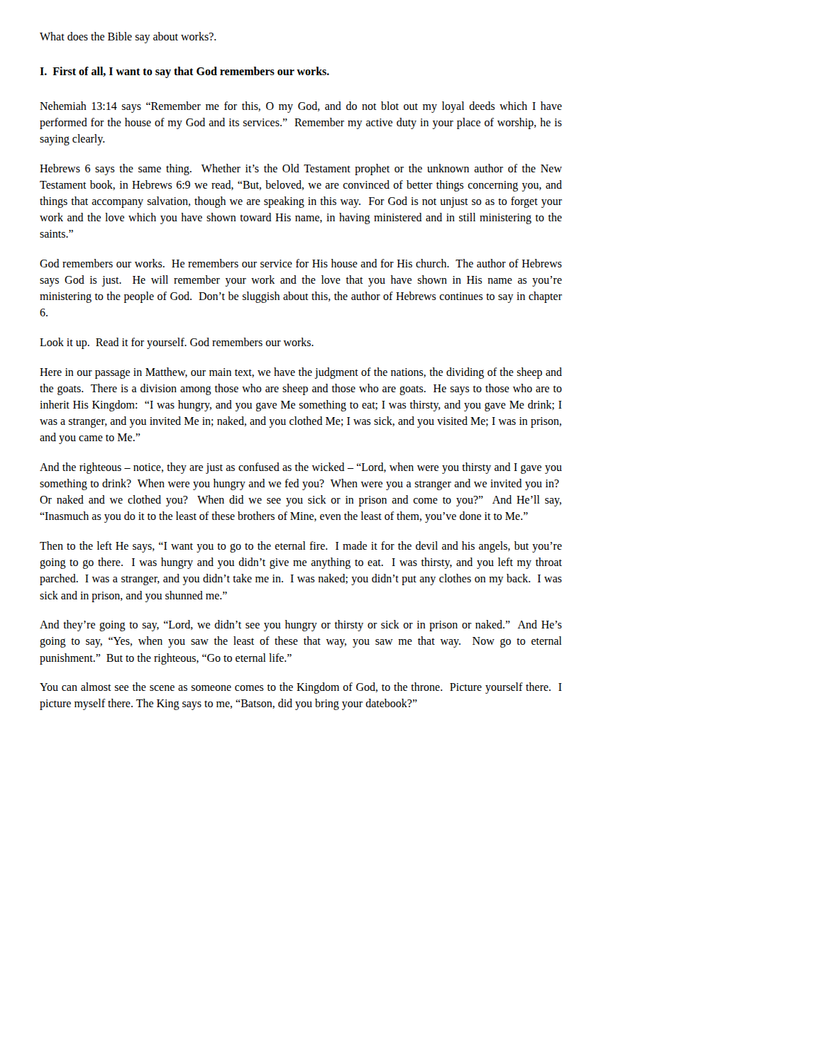What does the Bible say about works?.
I. First of all, I want to say that God remembers our works.
Nehemiah 13:14 says “Remember me for this, O my God, and do not blot out my loyal deeds which I have performed for the house of my God and its services.” Remember my active duty in your place of worship, he is saying clearly.
Hebrews 6 says the same thing. Whether it’s the Old Testament prophet or the unknown author of the New Testament book, in Hebrews 6:9 we read, “But, beloved, we are convinced of better things concerning you, and things that accompany salvation, though we are speaking in this way. For God is not unjust so as to forget your work and the love which you have shown toward His name, in having ministered and in still ministering to the saints.”
God remembers our works. He remembers our service for His house and for His church. The author of Hebrews says God is just. He will remember your work and the love that you have shown in His name as you’re ministering to the people of God. Don’t be sluggish about this, the author of Hebrews continues to say in chapter 6.
Look it up. Read it for yourself. God remembers our works.
Here in our passage in Matthew, our main text, we have the judgment of the nations, the dividing of the sheep and the goats. There is a division among those who are sheep and those who are goats. He says to those who are to inherit His Kingdom: “I was hungry, and you gave Me something to eat; I was thirsty, and you gave Me drink; I was a stranger, and you invited Me in; naked, and you clothed Me; I was sick, and you visited Me; I was in prison, and you came to Me.”
And the righteous – notice, they are just as confused as the wicked – “Lord, when were you thirsty and I gave you something to drink? When were you hungry and we fed you? When were you a stranger and we invited you in? Or naked and we clothed you? When did we see you sick or in prison and come to you?” And He’ll say, “Inasmuch as you do it to the least of these brothers of Mine, even the least of them, you’ve done it to Me.”
Then to the left He says, “I want you to go to the eternal fire. I made it for the devil and his angels, but you’re going to go there. I was hungry and you didn’t give me anything to eat. I was thirsty, and you left my throat parched. I was a stranger, and you didn’t take me in. I was naked; you didn’t put any clothes on my back. I was sick and in prison, and you shunned me.”
And they’re going to say, “Lord, we didn’t see you hungry or thirsty or sick or in prison or naked.” And He’s going to say, “Yes, when you saw the least of these that way, you saw me that way. Now go to eternal punishment.” But to the righteous, “Go to eternal life.”
You can almost see the scene as someone comes to the Kingdom of God, to the throne. Picture yourself there. I picture myself there. The King says to me, “Batson, did you bring your datebook?”